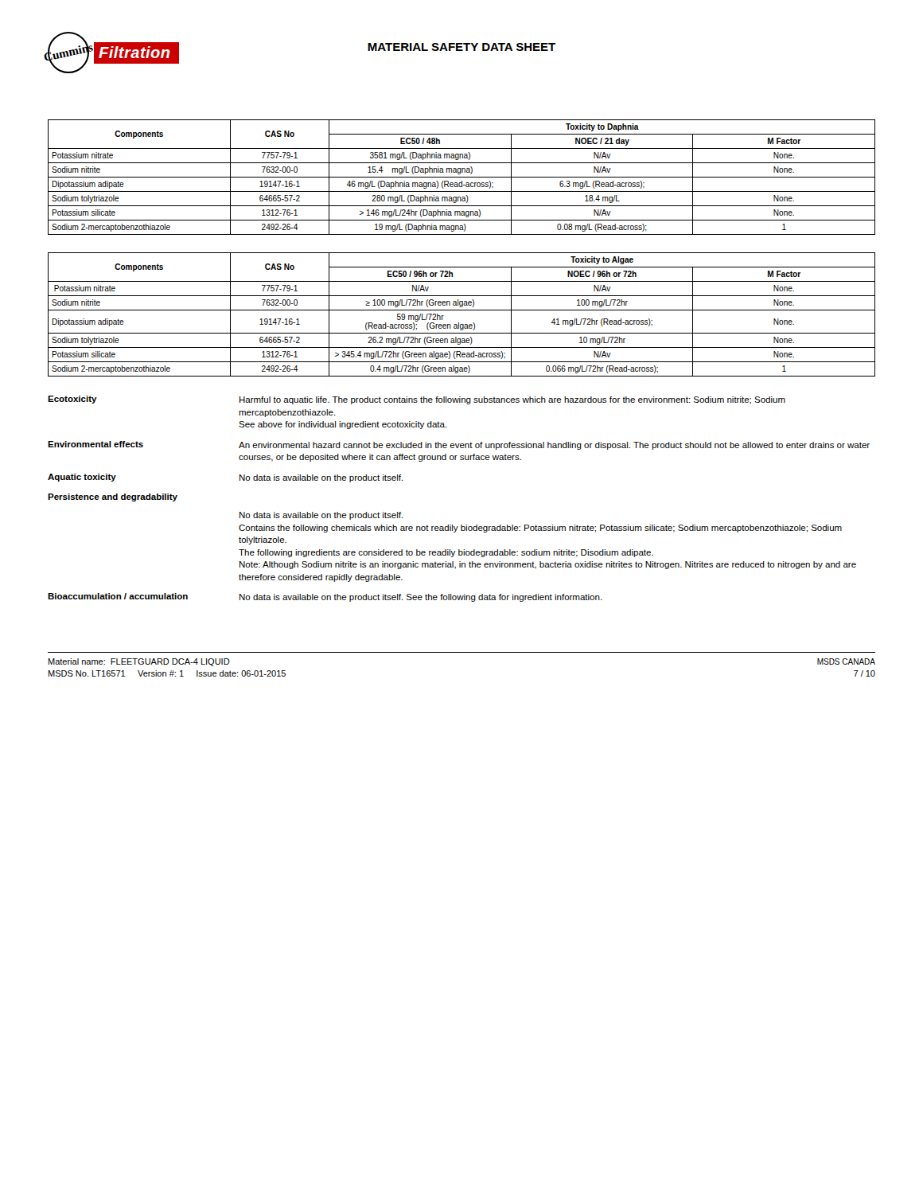Cummins Filtration
MATERIAL SAFETY DATA SHEET
| Components | CAS No | Toxicity to Daphnia |
| --- | --- | --- |
| EC50 / 48h | NOEC / 21 day | M Factor |
| Potassium nitrate | 7757-79-1 | 3581 mg/L (Daphnia magna) | N/Av | None. |
| Sodium nitrite | 7632-00-0 | 15.4 mg/L (Daphnia magna) | N/Av | None. |
| Dipotassium adipate | 19147-16-1 | 46 mg/L (Daphnia magna) (Read-across); | 6.3 mg/L (Read-across); | |
| Sodium tolytriazole | 64665-57-2 | 280 mg/L (Daphnia magna) | 18.4 mg/L | None. |
| Potassium silicate | 1312-76-1 | > 146 mg/L/24hr (Daphnia magna) | N/Av | None. |
| Sodium 2-mercaptobenzothiazole | 2492-26-4 | 19 mg/L (Daphnia magna) | 0.08 mg/L (Read-across); | 1 |
| Components | CAS No | Toxicity to Algae |
| --- | --- | --- |
| EC50 / 96h or 72h | NOEC / 96h or 72h | M Factor |
| Potassium nitrate | 7757-79-1 | N/Av | N/Av | None. |
| Sodium nitrite | 7632-00-0 | ≥ 100 mg/L/72hr (Green algae) | 100 mg/L/72hr | None. |
| Dipotassium adipate | 19147-16-1 | 59 mg/L/72hr (Read-across); (Green algae) | 41 mg/L/72hr (Read-across); | None. |
| Sodium tolytriazole | 64665-57-2 | 26.2 mg/L/72hr (Green algae) | 10 mg/L/72hr | None. |
| Potassium silicate | 1312-76-1 | > 345.4 mg/L/72hr (Green algae) (Read-across); | N/Av | None. |
| Sodium 2-mercaptobenzothiazole | 2492-26-4 | 0.4 mg/L/72hr (Green algae) | 0.066 mg/L/72hr (Read-across); | 1 |
Ecotoxicity
Harmful to aquatic life. The product contains the following substances which are hazardous for the environment: Sodium nitrite; Sodium mercaptobenzothiazole.
See above for individual ingredient ecotoxicity data.
Environmental effects
An environmental hazard cannot be excluded in the event of unprofessional handling or disposal. The product should not be allowed to enter drains or water courses, or be deposited where it can affect ground or surface waters.
Aquatic toxicity
No data is available on the product itself.
Persistence and degradability
No data is available on the product itself.
Contains the following chemicals which are not readily biodegradable: Potassium nitrate; Potassium silicate; Sodium mercaptobenzothiazole; Sodium tolyltriazole.
The following ingredients are considered to be readily biodegradable: sodium nitrite; Disodium adipate.
Note: Although Sodium nitrite is an inorganic material, in the environment, bacteria oxidise nitrites to Nitrogen. Nitrites are reduced to nitrogen by and are therefore considered rapidly degradable.
Bioaccumulation / accumulation
No data is available on the product itself. See the following data for ingredient information.
Material name: FLEETGUARD DCA-4 LIQUID
MSDS No. LT16571 Version #: 1 Issue date: 06-01-2015
MSDS CANADA
7 / 10